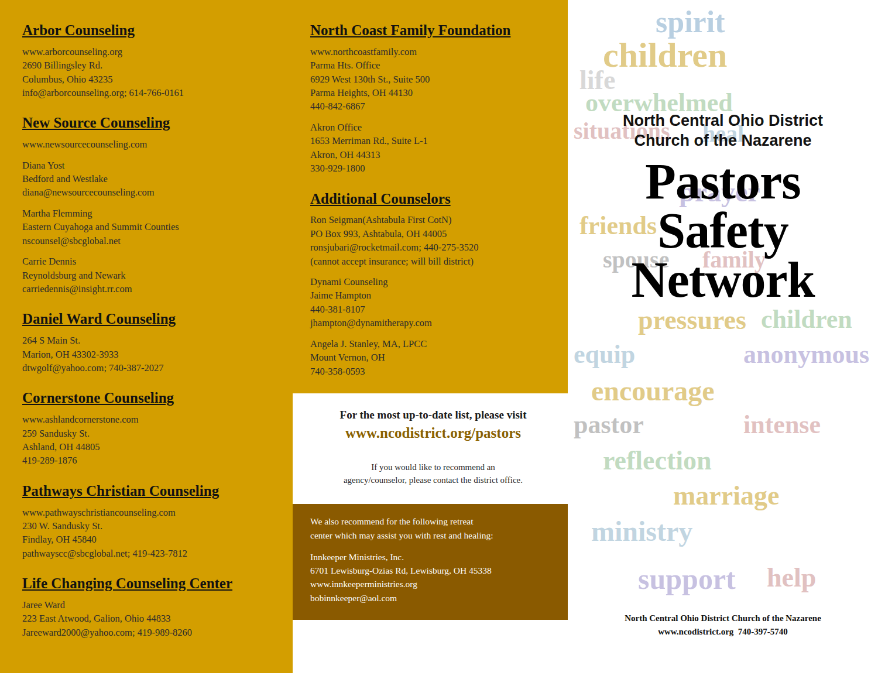Arbor Counseling
www.arborcounseling.org
2690 Billingsley Rd.
Columbus, Ohio 43235
info@arborcounseling.org; 614-766-0161
New Source Counseling
www.newsourcecounseling.com
Diana Yost
Bedford and Westlake
diana@newsourcecounseling.com
Martha Flemming
Eastern Cuyahoga and Summit Counties
nscounsel@sbcglobal.net
Carrie Dennis
Reynoldsburg and Newark
carriedennis@insight.rr.com
Daniel Ward Counseling
264 S Main St.
Marion, OH 43302-3933
dtwgolf@yahoo.com; 740-387-2027
Cornerstone Counseling
www.ashlandcornerstone.com
259 Sandusky St.
Ashland, OH 44805
419-289-1876
Pathways Christian Counseling
www.pathwayschristiancounseling.com
230 W. Sandusky St.
Findlay, OH 45840
pathwayscc@sbcglobal.net; 419-423-7812
Life Changing Counseling Center
Jaree Ward
223 East Atwood, Galion, Ohio 44833
Jareeward2000@yahoo.com; 419-989-8260
North Coast Family Foundation
www.northcoastfamily.com
Parma Hts. Office
6929 West 130th St., Suite 500
Parma Heights, OH 44130
440-842-6867
Akron Office
1653 Merriman Rd., Suite L-1
Akron, OH 44313
330-929-1800
Additional Counselors
Ron Seigman(Ashtabula First CotN)
PO Box 993, Ashtabula, OH 44005
ronsjubari@rocketmail.com; 440-275-3520
(cannot accept insurance; will bill district)
Dynami Counseling
Jaime Hampton
440-381-8107
jhampton@dynamitherapy.com
Angela J. Stanley, MA, LPCC
Mount Vernon, OH
740-358-0593
For the most up-to-date list, please visit
www.ncodistrict.org/pastors
If you would like to recommend an
agency/counselor, please contact the district office.
We also recommend for the following retreat
center which may assist you with rest and healing:
Innkeeper Ministries, Inc.
6701 Lewisburg-Ozias Rd, Lewisburg, OH 45338
www.innkeeperministries.org
bobinnkeeper@aol.com
spirit children life overwhelmed situations heal prayer friends spouse family pressures children equip anonymous encourage pastor intense reflection marriage ministry support help
North Central Ohio District
Church of the Nazarene
Pastors Safety Network
North Central Ohio District Church of the Nazarene
www.ncodistrict.org 740-397-5740